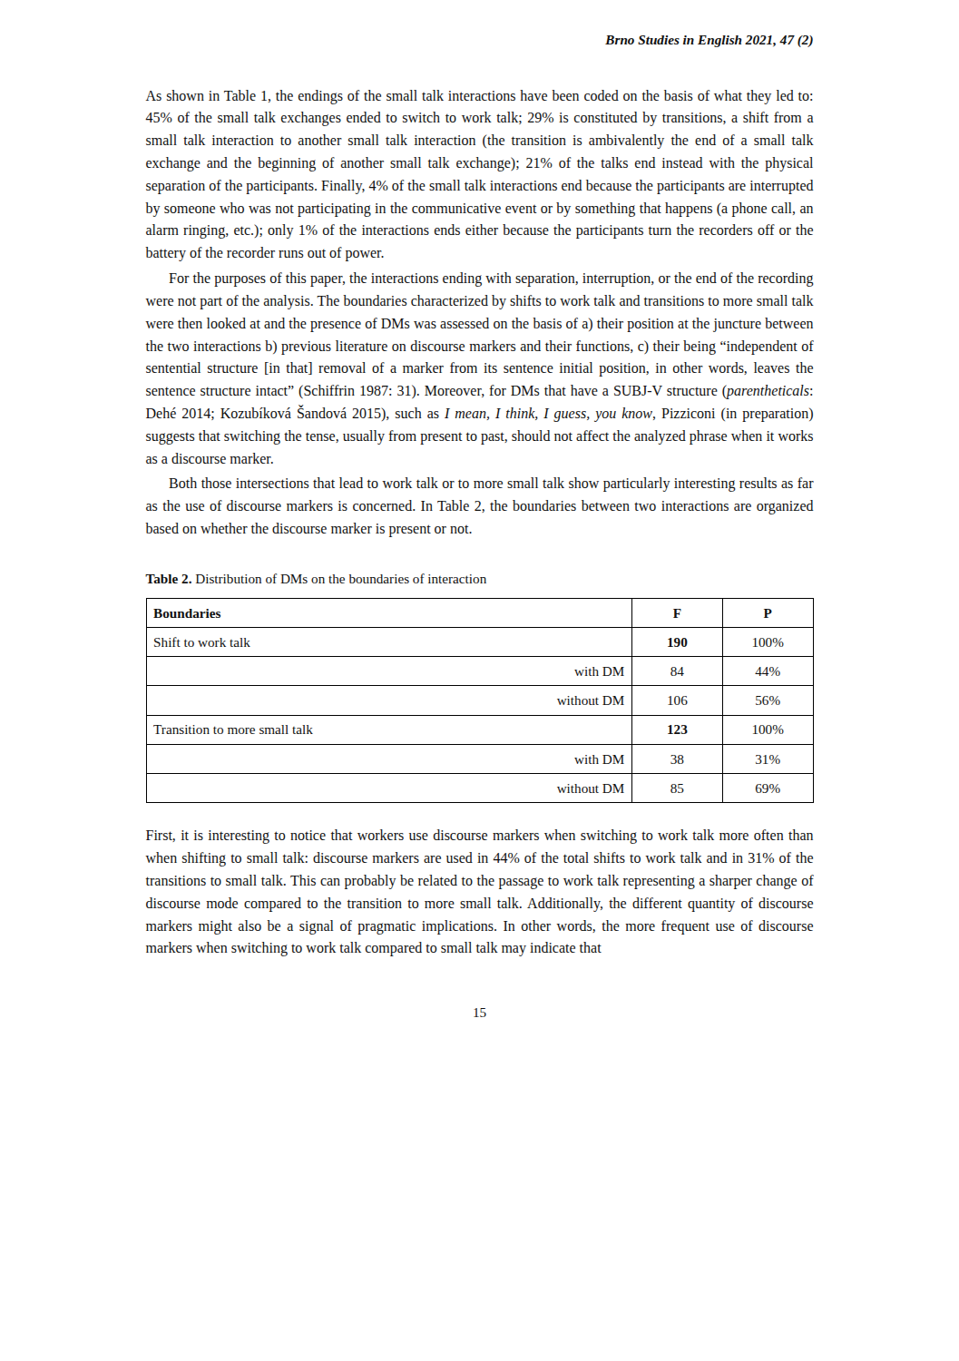Brno Studies in English 2021, 47 (2)
As shown in Table 1, the endings of the small talk interactions have been coded on the basis of what they led to: 45% of the small talk exchanges ended to switch to work talk; 29% is constituted by transitions, a shift from a small talk interaction to another small talk interaction (the transition is ambivalently the end of a small talk exchange and the beginning of another small talk exchange); 21% of the talks end instead with the physical separation of the participants. Finally, 4% of the small talk interactions end because the participants are interrupted by someone who was not participating in the communicative event or by something that happens (a phone call, an alarm ringing, etc.); only 1% of the interactions ends either because the participants turn the recorders off or the battery of the recorder runs out of power.
For the purposes of this paper, the interactions ending with separation, interruption, or the end of the recording were not part of the analysis. The boundaries characterized by shifts to work talk and transitions to more small talk were then looked at and the presence of DMs was assessed on the basis of a) their position at the juncture between the two interactions b) previous literature on discourse markers and their functions, c) their being “independent of sentential structure [in that] removal of a marker from its sentence initial position, in other words, leaves the sentence structure intact” (Schiffrin 1987: 31). Moreover, for DMs that have a SUBJ-V structure (parentheticals: Dehé 2014; Kozubíková Šandová 2015), such as I mean, I think, I guess, you know, Pizziconi (in preparation) suggests that switching the tense, usually from present to past, should not affect the analyzed phrase when it works as a discourse marker.
Both those intersections that lead to work talk or to more small talk show particularly interesting results as far as the use of discourse markers is concerned. In Table 2, the boundaries between two interactions are organized based on whether the discourse marker is present or not.
Table 2. Distribution of DMs on the boundaries of interaction
| Boundaries | F | P |
| --- | --- | --- |
| Shift to work talk | 190 | 100% |
| with DM | 84 | 44% |
| without DM | 106 | 56% |
| Transition to more small talk | 123 | 100% |
| with DM | 38 | 31% |
| without DM | 85 | 69% |
First, it is interesting to notice that workers use discourse markers when switching to work talk more often than when shifting to small talk: discourse markers are used in 44% of the total shifts to work talk and in 31% of the transitions to small talk. This can probably be related to the passage to work talk representing a sharper change of discourse mode compared to the transition to more small talk. Additionally, the different quantity of discourse markers might also be a signal of pragmatic implications. In other words, the more frequent use of discourse markers when switching to work talk compared to small talk may indicate that
15